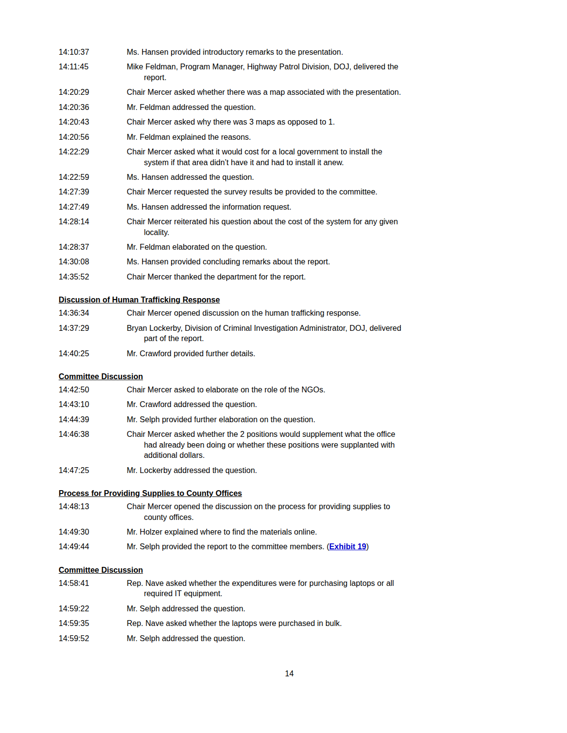14:10:37
Ms. Hansen provided introductory remarks to the presentation.
14:11:45
Mike Feldman, Program Manager, Highway Patrol Division, DOJ, delivered thereport.
14:20:29
Chair Mercer asked whether there was a map associated with the presentation.
14:20:36
Mr. Feldman addressed the question.
14:20:43
Chair Mercer asked why there was 3 maps as opposed to 1.
14:20:56
Mr. Feldman explained the reasons.
14:22:29
Chair Mercer asked what it would cost for a local government to install thesystem if that area didn’t have it and had to install it anew.
14:22:59
Ms. Hansen addressed the question.
14:27:39
Chair Mercer requested the survey results be provided to the committee.
14:27:49
Ms. Hansen addressed the information request.
14:28:14
Chair Mercer reiterated his question about the cost of the system for any givenlocality.
14:28:37
Mr. Feldman elaborated on the question.
14:30:08
Ms. Hansen provided concluding remarks about the report.
14:35:52
Chair Mercer thanked the department for the report.
Discussion of Human Trafficking Response
14:36:34
Chair Mercer opened discussion on the human trafficking response.
14:37:29
Bryan Lockerby, Division of Criminal Investigation Administrator, DOJ, deliveredpart of the report.
14:40:25
Mr. Crawford provided further details.
Committee Discussion
14:42:50
Chair Mercer asked to elaborate on the role of the NGOs.
14:43:10
Mr. Crawford addressed the question.
14:44:39
Mr. Selph provided further elaboration on the question.
14:46:38
Chair Mercer asked whether the 2 positions would supplement what the officehad already been doing or whether these positions were supplanted with additional dollars.
14:47:25
Mr. Lockerby addressed the question.
Process for Providing Supplies to County Offices
14:48:13
Chair Mercer opened the discussion on the process for providing supplies tocounty offices.
14:49:30
Mr. Holzer explained where to find the materials online.
14:49:44
Mr. Selph provided the report to the committee members. (Exhibit 19)
Committee Discussion
14:58:41
Rep. Nave asked whether the expenditures were for purchasing laptops or allrequired IT equipment.
14:59:22
Mr. Selph addressed the question.
14:59:35
Rep. Nave asked whether the laptops were purchased in bulk.
14:59:52
Mr. Selph addressed the question.
14